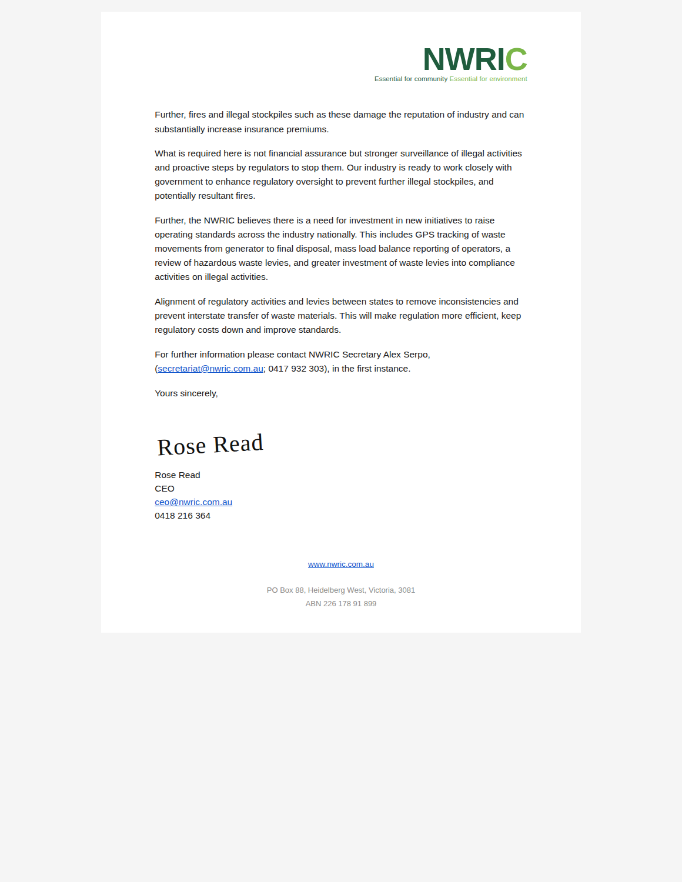NWRIC
Essential for community Essential for environment
Further, fires and illegal stockpiles such as these damage the reputation of industry and can substantially increase insurance premiums.
What is required here is not financial assurance but stronger surveillance of illegal activities and proactive steps by regulators to stop them. Our industry is ready to work closely with government to enhance regulatory oversight to prevent further illegal stockpiles, and potentially resultant fires.
Further, the NWRIC believes there is a need for investment in new initiatives to raise operating standards across the industry nationally. This includes GPS tracking of waste movements from generator to final disposal, mass load balance reporting of operators, a review of hazardous waste levies, and greater investment of waste levies into compliance activities on illegal activities.
Alignment of regulatory activities and levies between states to remove inconsistencies and prevent interstate transfer of waste materials. This will make regulation more efficient, keep regulatory costs down and improve standards.
For further information please contact NWRIC Secretary Alex Serpo, (secretariat@nwric.com.au; 0417 932 303), in the first instance.
Yours sincerely,
Rose Read
Rose Read
CEO
ceo@nwric.com.au
0418 216 364
www.nwric.com.au
PO Box 88, Heidelberg West, Victoria, 3081
ABN 226 178 91 899